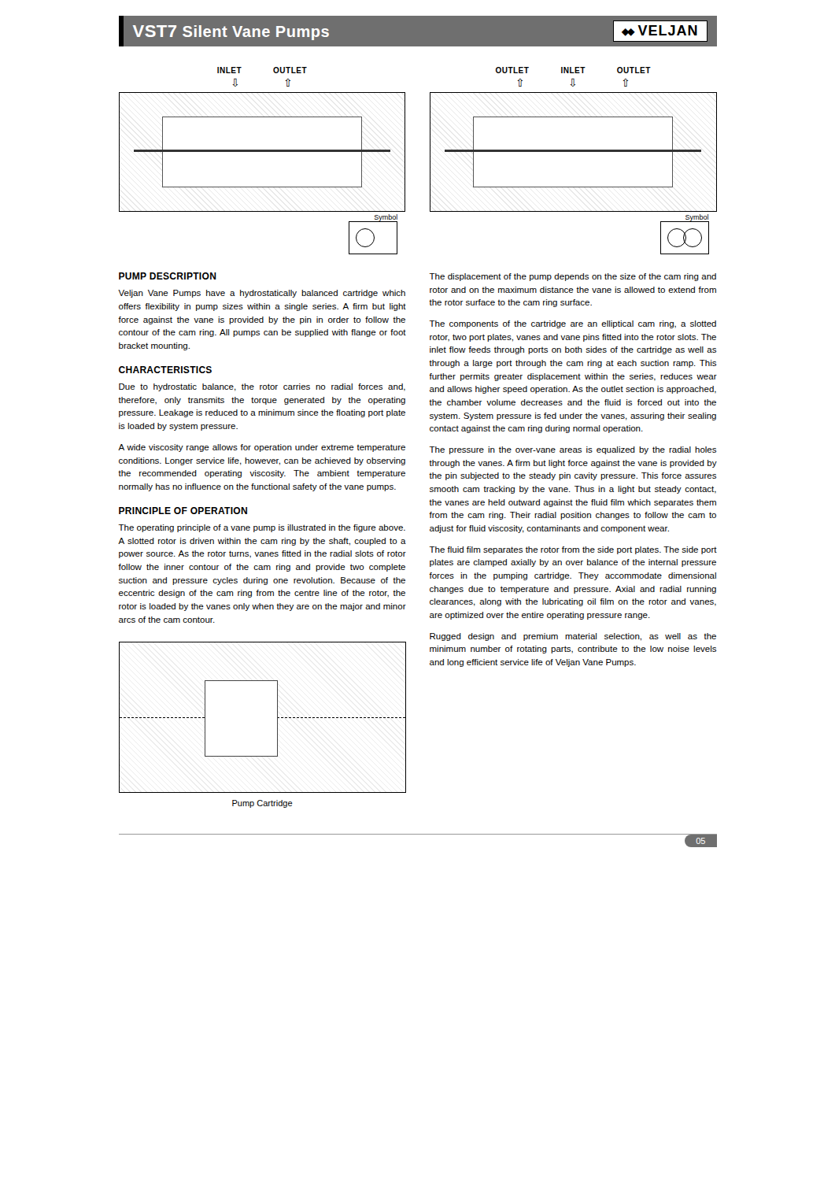VST7 Silent Vane Pumps
◆◆ VELJAN
INLET OUTLET
⇩⇧
Symbol
OUTLET INLET OUTLET
⇧⇩⇧
Symbol
Pump Description
Veljan Vane Pumps have a hydrostatically balanced cartridge which offers flexibility in pump sizes within a single series. A firm but light force against the vane is provided by the pin in order to follow the contour of the cam ring. All pumps can be supplied with flange or foot bracket mounting.
Characteristics
Due to hydrostatic balance, the rotor carries no radial forces and, therefore, only transmits the torque generated by the operating pressure. Leakage is reduced to a minimum since the floating port plate is loaded by system pressure.
A wide viscosity range allows for operation under extreme temperature conditions. Longer service life, however, can be achieved by observing the recommended operating viscosity. The ambient temperature normally has no influence on the functional safety of the vane pumps.
Principle of Operation
The operating principle of a vane pump is illustrated in the figure above. A slotted rotor is driven within the cam ring by the shaft, coupled to a power source. As the rotor turns, vanes fitted in the radial slots of rotor follow the inner contour of the cam ring and provide two complete suction and pressure cycles during one revolution. Because of the eccentric design of the cam ring from the centre line of the rotor, the rotor is loaded by the vanes only when they are on the major and minor arcs of the cam contour.
Pump Cartridge
The displacement of the pump depends on the size of the cam ring and rotor and on the maximum distance the vane is allowed to extend from the rotor surface to the cam ring surface.
The components of the cartridge are an elliptical cam ring, a slotted rotor, two port plates, vanes and vane pins fitted into the rotor slots. The inlet flow feeds through ports on both sides of the cartridge as well as through a large port through the cam ring at each suction ramp. This further permits greater displacement within the series, reduces wear and allows higher speed operation. As the outlet section is approached, the chamber volume decreases and the fluid is forced out into the system. System pressure is fed under the vanes, assuring their sealing contact against the cam ring during normal operation.
The pressure in the over-vane areas is equalized by the radial holes through the vanes. A firm but light force against the vane is provided by the pin subjected to the steady pin cavity pressure. This force assures smooth cam tracking by the vane. Thus in a light but steady contact, the vanes are held outward against the fluid film which separates them from the cam ring. Their radial position changes to follow the cam to adjust for fluid viscosity, contaminants and component wear.
The fluid film separates the rotor from the side port plates. The side port plates are clamped axially by an over balance of the internal pressure forces in the pumping cartridge. They accommodate dimensional changes due to temperature and pressure. Axial and radial running clearances, along with the lubricating oil film on the rotor and vanes, are optimized over the entire operating pressure range.
Rugged design and premium material selection, as well as the minimum number of rotating parts, contribute to the low noise levels and long efficient service life of Veljan Vane Pumps.
05